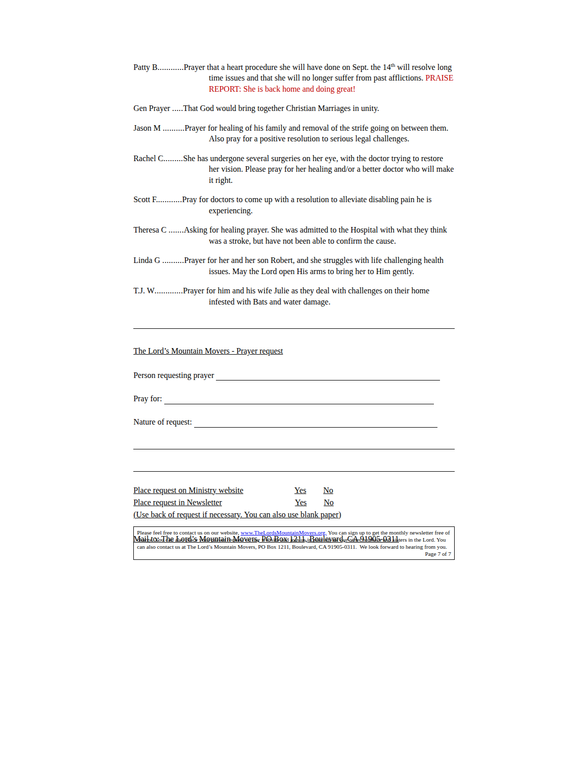Patty B............ Prayer that a heart procedure she will have done on Sept. the 14th will resolve long time issues and that she will no longer suffer from past afflictions. PRAISE REPORT: She is back home and doing great!
Gen Prayer ..... That God would bring together Christian Marriages in unity.
Jason M .......... Prayer for healing of his family and removal of the strife going on between them. Also pray for a positive resolution to serious legal challenges.
Rachel C......... She has undergone several surgeries on her eye, with the doctor trying to restore her vision. Please pray for her healing and/or a better doctor who will make it right.
Scott F............ Pray for doctors to come up with a resolution to alleviate disabling pain he is experiencing.
Theresa C ....... Asking for healing prayer. She was admitted to the Hospital with what they think was a stroke, but have not been able to confirm the cause.
Linda G .......... Prayer for her and her son Robert, and she struggles with life challenging health issues. May the Lord open His arms to bring her to Him gently.
T.J. W............. Prayer for him and his wife Julie as they deal with challenges on their home infested with Bats and water damage.
The Lord’s Mountain Movers - Prayer request
Person requesting prayer
Pray for:
Nature of request:
Place request on Ministry website Yes No
Place request in Newsletter Yes No
(Use back of request if necessary. You can also use blank paper)
Mail to: The Lord’s Mountain Movers, PO Box 1211, Boulevard, CA 91905-0311
Please feel free to contact us on our website, www.TheLordsMountainMovers.org. You can sign up to get the monthly newsletter free of charge. You can also place your prayer request on our website and join us in praying for our other brothers and sisters in the Lord. You can also contact us at The Lord’s Mountain Movers, PO Box 1211, Boulevard, CA 91905-0311. We look forward to hearing from you.Page 7 of 7